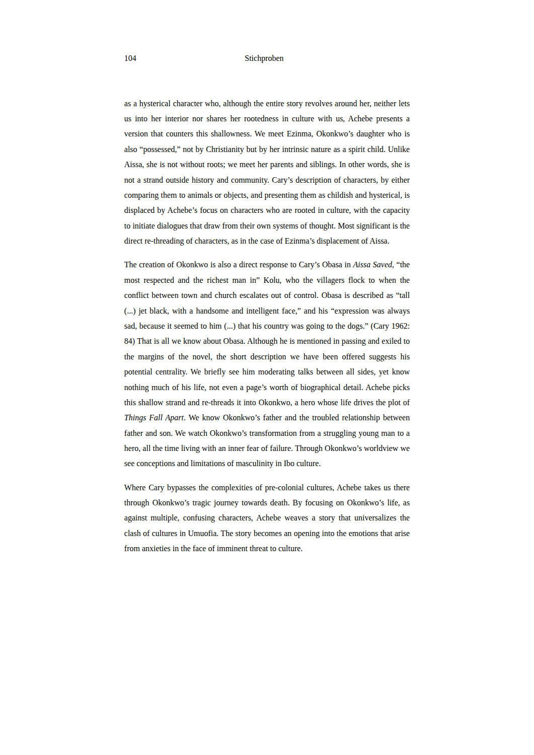104 Stichproben
as a hysterical character who, although the entire story revolves around her, neither lets us into her interior nor shares her rootedness in culture with us, Achebe presents a version that counters this shallowness. We meet Ezinma, Okonkwo’s daughter who is also “possessed,” not by Christianity but by her intrinsic nature as a spirit child. Unlike Aissa, she is not without roots; we meet her parents and siblings. In other words, she is not a strand outside history and community. Cary’s description of characters, by either comparing them to animals or objects, and presenting them as childish and hysterical, is displaced by Achebe’s focus on characters who are rooted in culture, with the capacity to initiate dialogues that draw from their own systems of thought. Most significant is the direct re-threading of characters, as in the case of Ezinma’s displacement of Aissa.
The creation of Okonkwo is also a direct response to Cary’s Obasa in Aissa Saved, “the most respected and the richest man in” Kolu, who the villagers flock to when the conflict between town and church escalates out of control. Obasa is described as “tall (...) jet black, with a handsome and intelligent face,” and his “expression was always sad, because it seemed to him (...) that his country was going to the dogs.” (Cary 1962: 84) That is all we know about Obasa. Although he is mentioned in passing and exiled to the margins of the novel, the short description we have been offered suggests his potential centrality. We briefly see him moderating talks between all sides, yet know nothing much of his life, not even a page’s worth of biographical detail. Achebe picks this shallow strand and re-threads it into Okonkwo, a hero whose life drives the plot of Things Fall Apart. We know Okonkwo’s father and the troubled relationship between father and son. We watch Okonkwo’s transformation from a struggling young man to a hero, all the time living with an inner fear of failure. Through Okonkwo’s worldview we see conceptions and limitations of masculinity in Ibo culture.
Where Cary bypasses the complexities of pre-colonial cultures, Achebe takes us there through Okonkwo’s tragic journey towards death. By focusing on Okonkwo’s life, as against multiple, confusing characters, Achebe weaves a story that universalizes the clash of cultures in Umuofia. The story becomes an opening into the emotions that arise from anxieties in the face of imminent threat to culture.